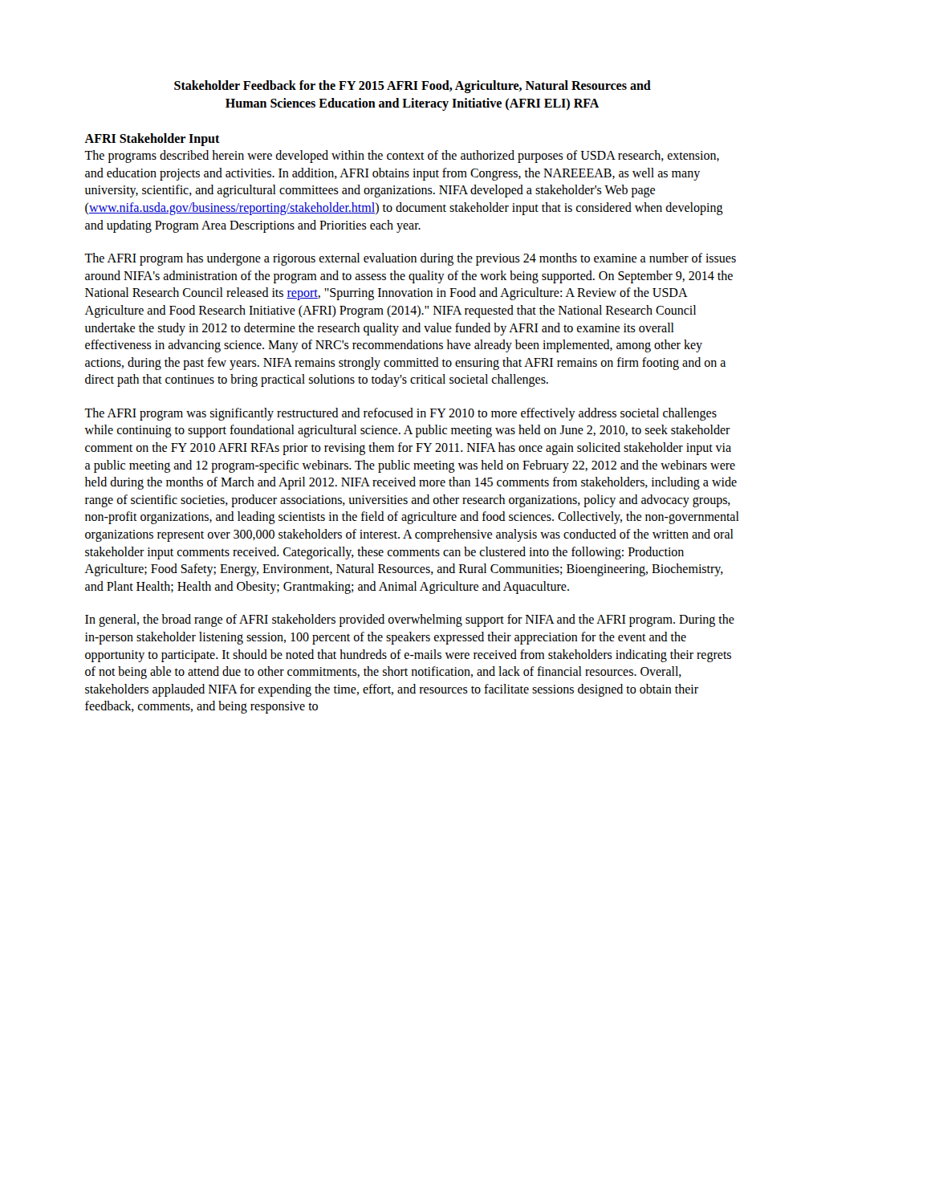Stakeholder Feedback for the FY 2015 AFRI Food, Agriculture, Natural Resources and
Human Sciences Education and Literacy Initiative (AFRI ELI) RFA
AFRI Stakeholder Input
The programs described herein were developed within the context of the authorized purposes of USDA research, extension, and education projects and activities. In addition, AFRI obtains input from Congress, the NAREEEAB, as well as many university, scientific, and agricultural committees and organizations. NIFA developed a stakeholder's Web page (www.nifa.usda.gov/business/reporting/stakeholder.html) to document stakeholder input that is considered when developing and updating Program Area Descriptions and Priorities each year.
The AFRI program has undergone a rigorous external evaluation during the previous 24 months to examine a number of issues around NIFA's administration of the program and to assess the quality of the work being supported. On September 9, 2014 the National Research Council released its report, "Spurring Innovation in Food and Agriculture: A Review of the USDA Agriculture and Food Research Initiative (AFRI) Program (2014)." NIFA requested that the National Research Council undertake the study in 2012 to determine the research quality and value funded by AFRI and to examine its overall effectiveness in advancing science. Many of NRC's recommendations have already been implemented, among other key actions, during the past few years. NIFA remains strongly committed to ensuring that AFRI remains on firm footing and on a direct path that continues to bring practical solutions to today's critical societal challenges.
The AFRI program was significantly restructured and refocused in FY 2010 to more effectively address societal challenges while continuing to support foundational agricultural science. A public meeting was held on June 2, 2010, to seek stakeholder comment on the FY 2010 AFRI RFAs prior to revising them for FY 2011. NIFA has once again solicited stakeholder input via a public meeting and 12 program-specific webinars. The public meeting was held on February 22, 2012 and the webinars were held during the months of March and April 2012. NIFA received more than 145 comments from stakeholders, including a wide range of scientific societies, producer associations, universities and other research organizations, policy and advocacy groups, non-profit organizations, and leading scientists in the field of agriculture and food sciences. Collectively, the non-governmental organizations represent over 300,000 stakeholders of interest. A comprehensive analysis was conducted of the written and oral stakeholder input comments received. Categorically, these comments can be clustered into the following: Production Agriculture; Food Safety; Energy, Environment, Natural Resources, and Rural Communities; Bioengineering, Biochemistry, and Plant Health; Health and Obesity; Grantmaking; and Animal Agriculture and Aquaculture.
In general, the broad range of AFRI stakeholders provided overwhelming support for NIFA and the AFRI program. During the in-person stakeholder listening session, 100 percent of the speakers expressed their appreciation for the event and the opportunity to participate. It should be noted that hundreds of e-mails were received from stakeholders indicating their regrets of not being able to attend due to other commitments, the short notification, and lack of financial resources. Overall, stakeholders applauded NIFA for expending the time, effort, and resources to facilitate sessions designed to obtain their feedback, comments, and being responsive to